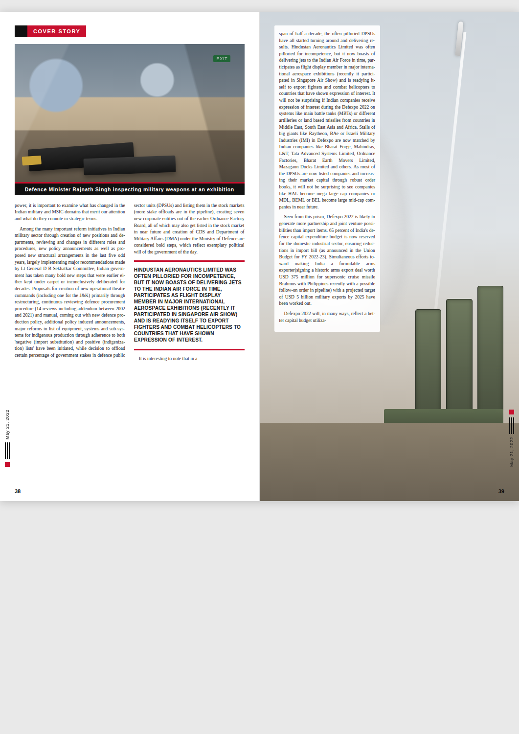Cover Story
EXIT
Defence Minister Rajnath Singh inspecting military weapons at an exhibition
power, it is important to examine what has changed in the Indian military and MSIC domains that merit our attention and what do they connote in strategic terms.
Among the many important reform initiatives in Indian military sector through creation of new positions and departments, reviewing and changes in different rules and procedures, new policy announcements as well as proposed new structural arrangements in the last five odd years, largely implementing major recommendations made by Lt General D B Sekhatkar Committee, Indian government has taken many bold new steps that were earlier either kept under carpet or inconclusively deliberated for decades. Proposals for creation of new operational theatre commands (including one for the J&K) primarily through restructuring, continuous reviewing defence procurement procedure (14 reviews including addendum between 2002 and 2021) and manual, coming out with new defence production policy, additional policy induced announcements, major reforms in list of equipment, systems and sub-systems for indigenous production through adherence to both 'negative (import substitution) and positive (indigenization) lists' have been initiated, while decision to offload certain percentage of government stakes in defence public sector units (DPSUs) and listing them in the stock markets (more stake offloads are in the pipeline), creating seven new corporate entities out of the earlier Ordnance Factory Board, all of which may also get listed in the stock market in near future and creation of CDS and Department of Military Affairs (DMA) under the Ministry of Defence are considered bold steps, which reflect exemplary political will of the government of the day.
Hindustan Aeronautics Limited was often pilloried for incompetence, but it now boasts of delivering jets to the Indian Air Force in time, participates as flight display member in major international aerospace exhibitions (recently it participated in Singapore Air Show) and is readying itself to export fighters and combat helicopters to countries that have shown expression of interest.
It is interesting to note that in a
May 21, 2022
38
span of half a decade, the often pilloried DPSUs have all started turning around and delivering results. Hindustan Aeronautics Limited was often pilloried for incompetence, but it now boasts of delivering jets to the Indian Air Force in time, participates as flight display member in major international aerospace exhibitions (recently it participated in Singapore Air Show) and is readying itself to export fighters and combat helicopters to countries that have shown expression of interest. It will not be surprising if Indian companies receive expression of interest during the Defexpo 2022 on systems like main battle tanks (MBTs) or different artilleries or land based missiles from countries in Middle East, South East Asia and Africa. Stalls of big giants like Raytheon, BAe or Israeli Military Industries (IMI) in Defexpo are now matched by Indian companies like Bharat Forge, Mahindras, L&T, Tata Advanced Systems Limited, Ordnance Factories, Bharat Earth Movers Limited, Mazagaon Docks Limited and others. As most of the DPSUs are now listed companies and increasing their market capital through robust order books, it will not be surprising to see companies like HAL become mega large cap companies or MDL, BEML or BEL become large mid-cap companies in near future.
Seen from this prism, Defexpo 2022 is likely to generate more partnership and joint venture possibilities than import items. 65 percent of India's defence capital expenditure budget is now reserved for the domestic industrial sector, ensuring reductions in import bill (as announced in the Union Budget for FY 2022-23). Simultaneous efforts toward making India a formidable arms exporter(signing a historic arms export deal worth USD 375 million for supersonic cruise missile Brahmos with Philippines recently with a possible follow-on order in pipeline) with a projected target of USD 5 billion military exports by 2025 have been worked out.
Defexpo 2022 will, in many ways, reflect a better capital budget utiliza-
May 21, 2022
39